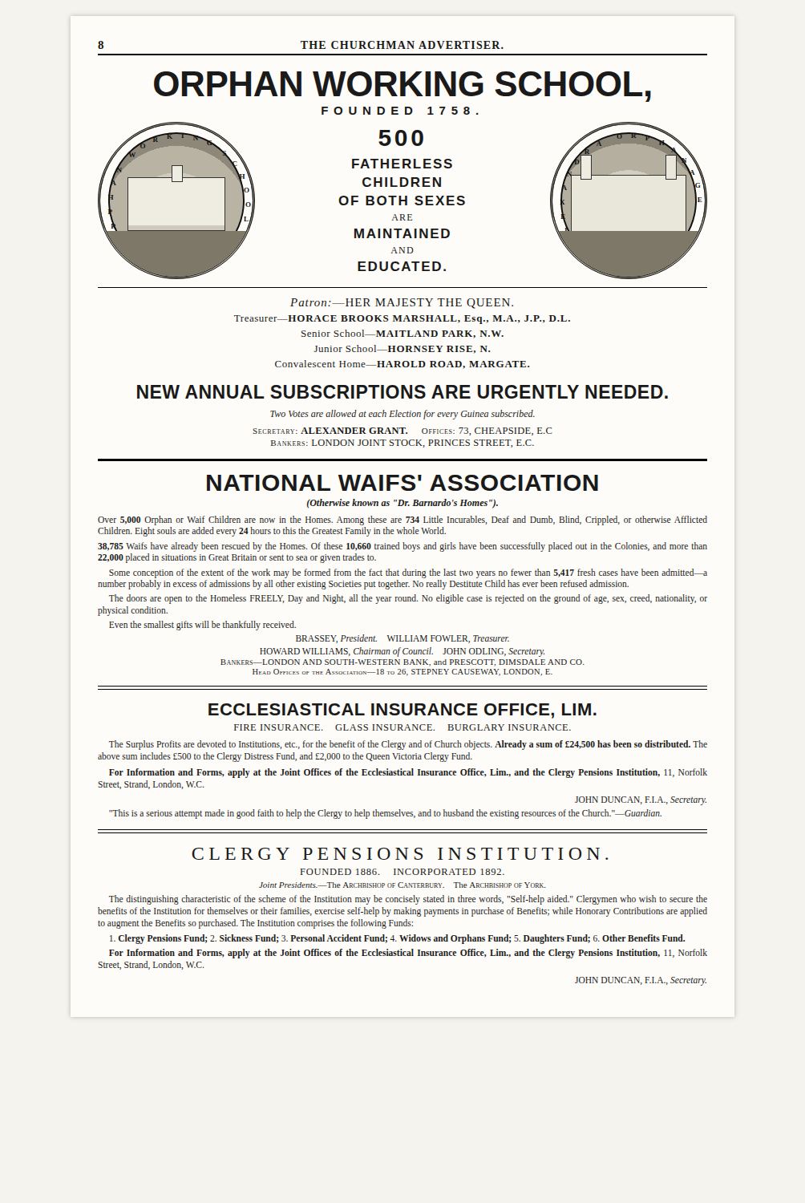8
THE CHURCHMAN ADVERTISER.
ORPHAN WORKING SCHOOL,
FOUNDED 1758.
O R P H A N W O R K I N G S C H O O L
500
FATHERLESS
CHILDREN
OF BOTH SEXES
ARE
MAINTAINED
AND
EDUCATED.
A L E X A N D R A O R P H A N A G E
Patron:—HER MAJESTY THE QUEEN.
Treasurer—HORACE BROOKS MARSHALL, Esq., M.A., J.P., D.L.
Senior School—MAITLAND PARK, N.W.
Junior School—HORNSEY RISE, N.
Convalescent Home—HAROLD ROAD, MARGATE.
NEW ANNUAL SUBSCRIPTIONS ARE URGENTLY NEEDED.
Two Votes are allowed at each Election for every Guinea subscribed.
Secretary: ALEXANDER GRANT. Offices: 73, CHEAPSIDE, E.C
Bankers: LONDON JOINT STOCK, PRINCES STREET, E.C.
NATIONAL WAIFS' ASSOCIATION
(Otherwise known as "Dr. Barnardo's Homes").
Over 5,000 Orphan or Waif Children are now in the Homes. Among these are 734 Little Incurables, Deaf and Dumb, Blind, Crippled, or otherwise Afflicted Children. Eight souls are added every 24 hours to this the Greatest Family in the whole World.
38,785 Waifs have already been rescued by the Homes. Of these 10,660 trained boys and girls have been successfully placed out in the Colonies, and more than 22,000 placed in situations in Great Britain or sent to sea or given trades to.
Some conception of the extent of the work may be formed from the fact that during the last two years no fewer than 5,417 fresh cases have been admitted—a number probably in excess of admissions by all other existing Societies put together. No really Destitute Child has ever been refused admission.
The doors are open to the Homeless FREELY, Day and Night, all the year round. No eligible case is rejected on the ground of age, sex, creed, nationality, or physical condition.
Even the smallest gifts will be thankfully received.
BRASSEY, President. WILLIAM FOWLER, Treasurer.
HOWARD WILLIAMS, Chairman of Council. JOHN ODLING, Secretary.
Bankers—LONDON AND SOUTH-WESTERN BANK, and PRESCOTT, DIMSDALE AND CO.
Head Offices of the Association—18 to 26, STEPNEY CAUSEWAY, LONDON, E.
ECCLESIASTICAL INSURANCE OFFICE, LIM.
FIRE INSURANCE. GLASS INSURANCE. BURGLARY INSURANCE.
The Surplus Profits are devoted to Institutions, etc., for the benefit of the Clergy and of Church objects. Already a sum of £24,500 has been so distributed. The above sum includes £500 to the Clergy Distress Fund, and £2,000 to the Queen Victoria Clergy Fund.
For Information and Forms, apply at the Joint Offices of the Ecclesiastical Insurance Office, Lim., and the Clergy Pensions Institution, 11, Norfolk Street, Strand, London, W.C.
JOHN DUNCAN, F.I.A., Secretary.
"This is a serious attempt made in good faith to help the Clergy to help themselves, and to husband the existing resources of the Church."—Guardian.
CLERGY PENSIONS INSTITUTION.
FOUNDED 1886. INCORPORATED 1892.
Joint Presidents.—The Archbishop of Canterbury. The Archbishop of York.
The distinguishing characteristic of the scheme of the Institution may be concisely stated in three words, "Self-help aided." Clergymen who wish to secure the benefits of the Institution for themselves or their families, exercise self-help by making payments in purchase of Benefits; while Honorary Contributions are applied to augment the Benefits so purchased. The Institution comprises the following Funds:
1. Clergy Pensions Fund; 2. Sickness Fund; 3. Personal Accident Fund; 4. Widows and Orphans Fund; 5. Daughters Fund; 6. Other Benefits Fund.
For Information and Forms, apply at the Joint Offices of the Ecclesiastical Insurance Office, Lim., and the Clergy Pensions Institution, 11, Norfolk Street, Strand, London, W.C.
JOHN DUNCAN, F.I.A., Secretary.